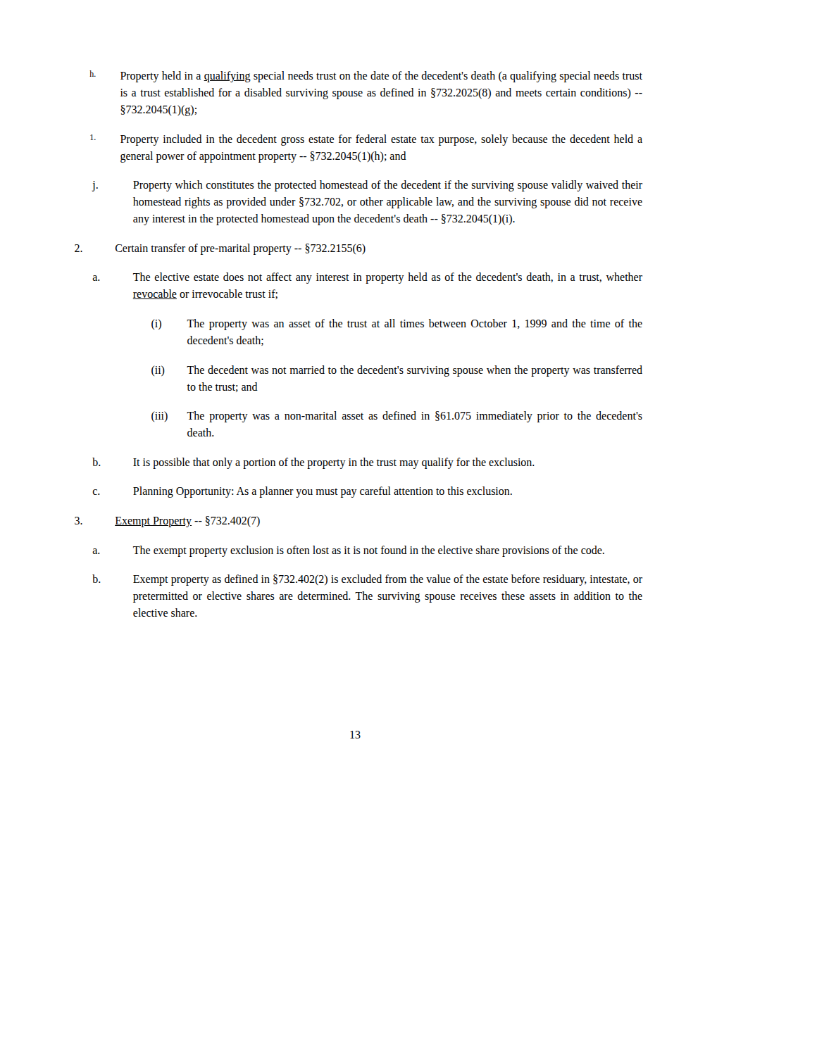h.
Property held in a qualifying special needs trust on the date of the decedent's death (a qualifying special needs trust is a trust established for a disabled surviving spouse as defined in §732.2025(8) and meets certain conditions) -- §732.2045(1)(g);
1.
Property included in the decedent gross estate for federal estate tax purpose, solely because the decedent held a general power of appointment property -- §732.2045(1)(h); and
j.
Property which constitutes the protected homestead of the decedent if the surviving spouse validly waived their homestead rights as provided under §732.702, or other applicable law, and the surviving spouse did not receive any interest in the protected homestead upon the decedent's death -- §732.2045(1)(i).
2.
Certain transfer of pre-marital property -- §732.2155(6)
a.
The elective estate does not affect any interest in property held as of the decedent's death, in a trust, whether revocable or irrevocable trust if;
(i)
The property was an asset of the trust at all times between October 1, 1999 and the time of the decedent's death;
(ii)
The decedent was not married to the decedent's surviving spouse when the property was transferred to the trust; and
(iii)
The property was a non-marital asset as defined in §61.075 immediately prior to the decedent's death.
b.
It is possible that only a portion of the property in the trust may qualify for the exclusion.
c.
Planning Opportunity: As a planner you must pay careful attention to this exclusion.
3.
Exempt Property -- §732.402(7)
a.
The exempt property exclusion is often lost as it is not found in the elective share provisions of the code.
b.
Exempt property as defined in §732.402(2) is excluded from the value of the estate before residuary, intestate, or pretermitted or elective shares are determined. The surviving spouse receives these assets in addition to the elective share.
13